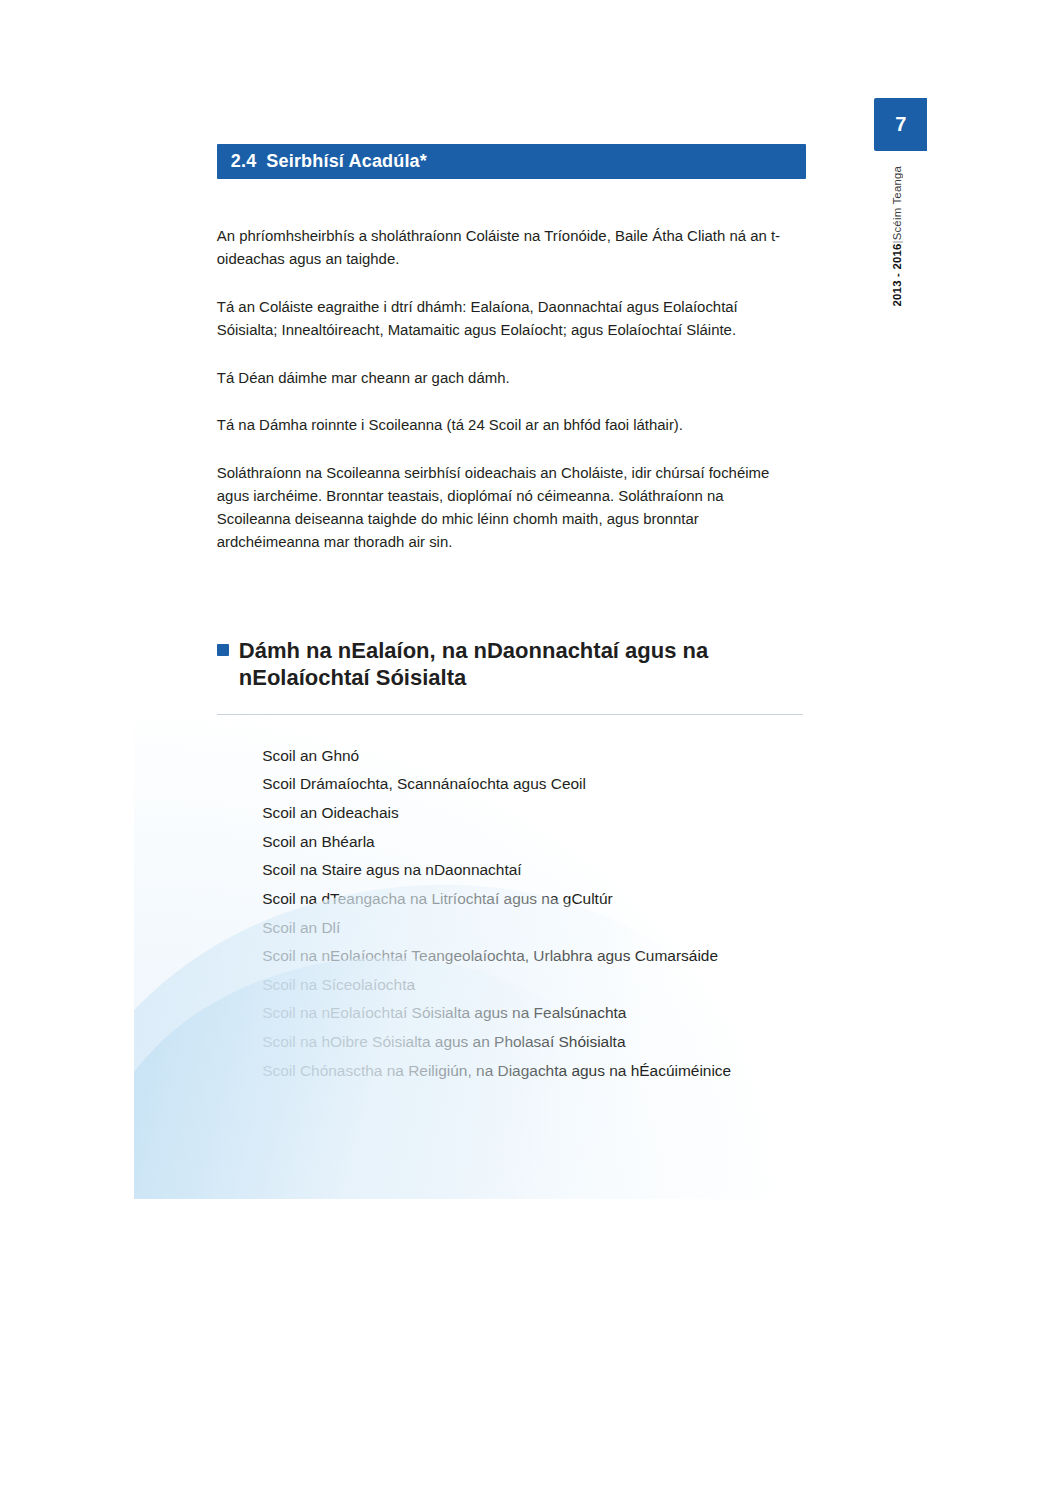7
2013 - 2016|Scéim Teanga
2.4 Seirbhísí Acadúla*
An phríomhsheirbhís a sholáthraíonn Coláiste na Tríonóide, Baile Átha Cliath ná an t-oideachas agus an taighde.
Tá an Coláiste eagraithe i dtrí dhámh: Ealaíona, Daonnachtaí agus Eolaíochtaí Sóisialta; Innealtóireacht, Matamaitic agus Eolaíocht; agus Eolaíochtaí Sláinte.
Tá Déan dáimhe mar cheann ar gach dámh.
Tá na Dámha roinnte i Scoileanna (tá 24 Scoil ar an bhfód faoi láthair).
Soláthraíonn na Scoileanna seirbhísí oideachais an Choláiste, idir chúrsaí fochéime agus iarchéime. Bronntar teastais, dioplómaí nó céimeanna. Soláthraíonn na Scoileanna deiseanna taighde do mhic léinn chomh maith, agus bronntar ardchéimeanna mar thoradh air sin.
Dámh na nEalaíon, na nDaonnachtaí agus na
nEolaíochtaí Sóisialta
Scoil an Ghnó
Scoil Drámaíochta, Scannánaíochta agus Ceoil
Scoil an Oideachais
Scoil an Bhéarla
Scoil na Staire agus na nDaonnachtaí
Scoil na dTeangacha na Litríochtaí agus na gCultúr
Scoil an Dlí
Scoil na nEolaíochtaí Teangeolaíochta, Urlabhra agus Cumarsáide
Scoil na Síceolaíochta
Scoil na nEolaíochtaí Sóisialta agus na Fealsúnachta
Scoil na hOibre Sóisialta agus an Pholasaí Shóisialta
Scoil Chónasctha na Reiligiún, na Diagachta agus na hÉacúiméinice